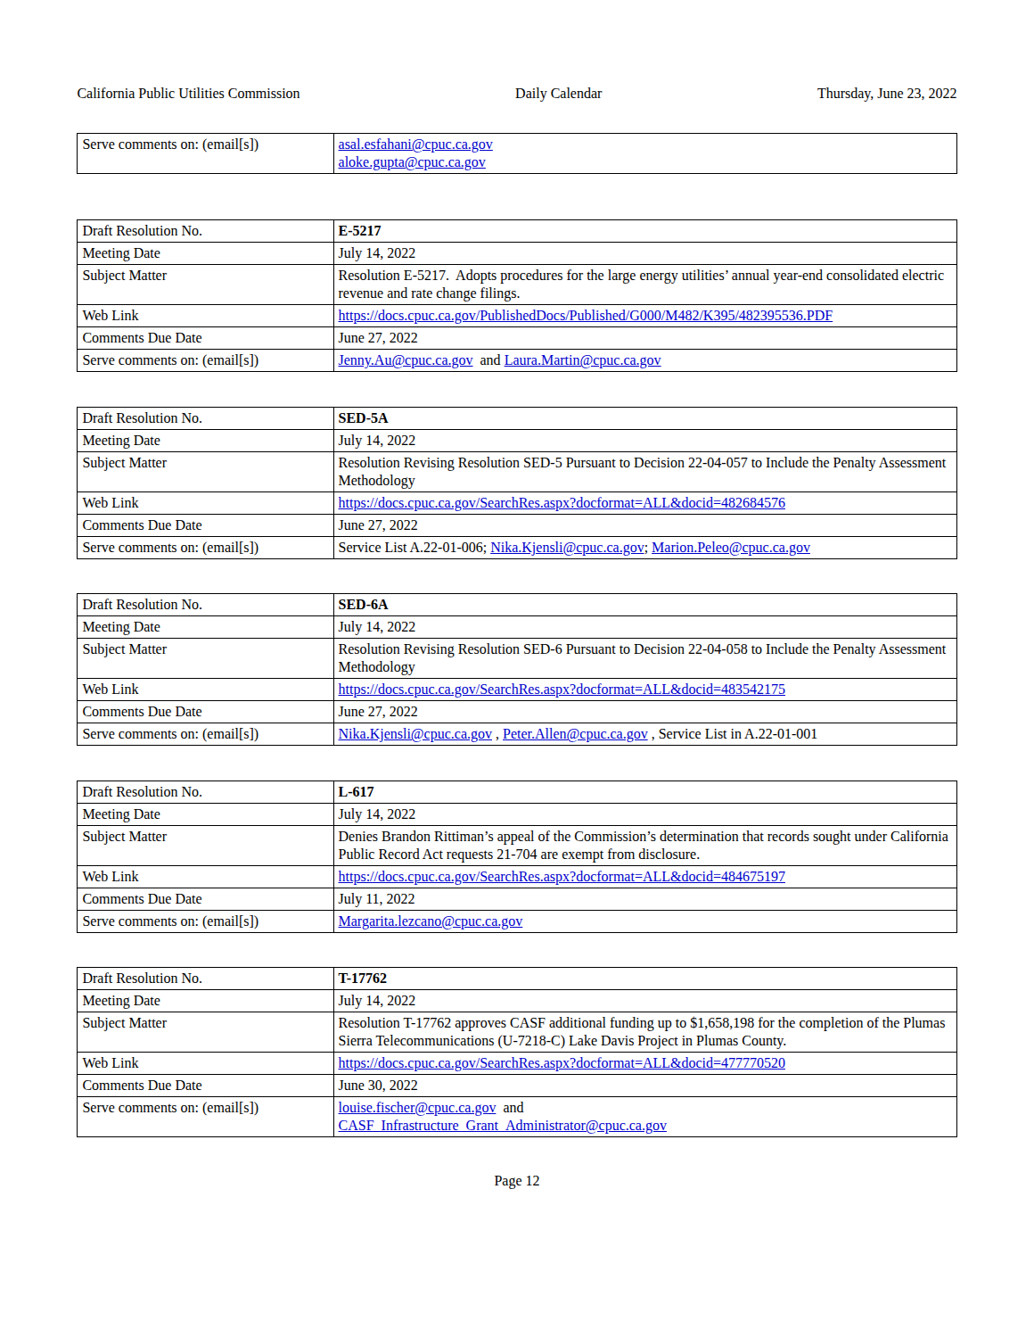California Public Utilities Commission Daily Calendar Thursday, June 23, 2022
| Serve comments on: (email[s]) | asal.esfahani@cpuc.ca.gov aloke.gupta@cpuc.ca.gov |
| Draft Resolution No. | E-5217 |
| Meeting Date | July 14, 2022 |
| Subject Matter | Resolution E-5217. Adopts procedures for the large energy utilities’ annual year-end consolidated electric revenue and rate change filings. |
| Web Link | https://docs.cpuc.ca.gov/PublishedDocs/Published/G000/M482/K395/482395536.PDF |
| Comments Due Date | June 27, 2022 |
| Serve comments on: (email[s]) | Jenny.Au@cpuc.ca.gov and Laura.Martin@cpuc.ca.gov |
| Draft Resolution No. | SED-5A |
| Meeting Date | July 14, 2022 |
| Subject Matter | Resolution Revising Resolution SED-5 Pursuant to Decision 22-04-057 to Include the Penalty Assessment Methodology |
| Web Link | https://docs.cpuc.ca.gov/SearchRes.aspx?docformat=ALL&docid=482684576 |
| Comments Due Date | June 27, 2022 |
| Serve comments on: (email[s]) | Service List A.22-01-006; Nika.Kjensli@cpuc.ca.gov ; Marion.Peleo@cpuc.ca.gov |
| Draft Resolution No. | SED-6A |
| Meeting Date | July 14, 2022 |
| Subject Matter | Resolution Revising Resolution SED-6 Pursuant to Decision 22-04-058 to Include the Penalty Assessment Methodology |
| Web Link | https://docs.cpuc.ca.gov/SearchRes.aspx?docformat=ALL&docid=483542175 |
| Comments Due Date | June 27, 2022 |
| Serve comments on: (email[s]) | Nika.Kjensli@cpuc.ca.gov , Peter.Allen@cpuc.ca.gov , Service List in A.22-01-001 |
| Draft Resolution No. | L-617 |
| Meeting Date | July 14, 2022 |
| Subject Matter | Denies Brandon Rittiman’s appeal of the Commission’s determination that records sought under California Public Record Act requests 21-704 are exempt from disclosure. |
| Web Link | https://docs.cpuc.ca.gov/SearchRes.aspx?docformat=ALL&docid=484675197 |
| Comments Due Date | July 11, 2022 |
| Serve comments on: (email[s]) | Margarita.lezcano@cpuc.ca.gov |
| Draft Resolution No. | T-17762 |
| Meeting Date | July 14, 2022 |
| Subject Matter | Resolution T-17762 approves CASF additional funding up to $1,658,198 for the completion of the Plumas Sierra Telecommunications (U-7218-C) Lake Davis Project in Plumas County. |
| Web Link | https://docs.cpuc.ca.gov/SearchRes.aspx?docformat=ALL&docid=477770520 |
| Comments Due Date | June 30, 2022 |
| Serve comments on: (email[s]) | louise.fischer@cpuc.ca.gov and CASF_Infrastructure_Grant_Administrator@cpuc.ca.gov |
Page 12